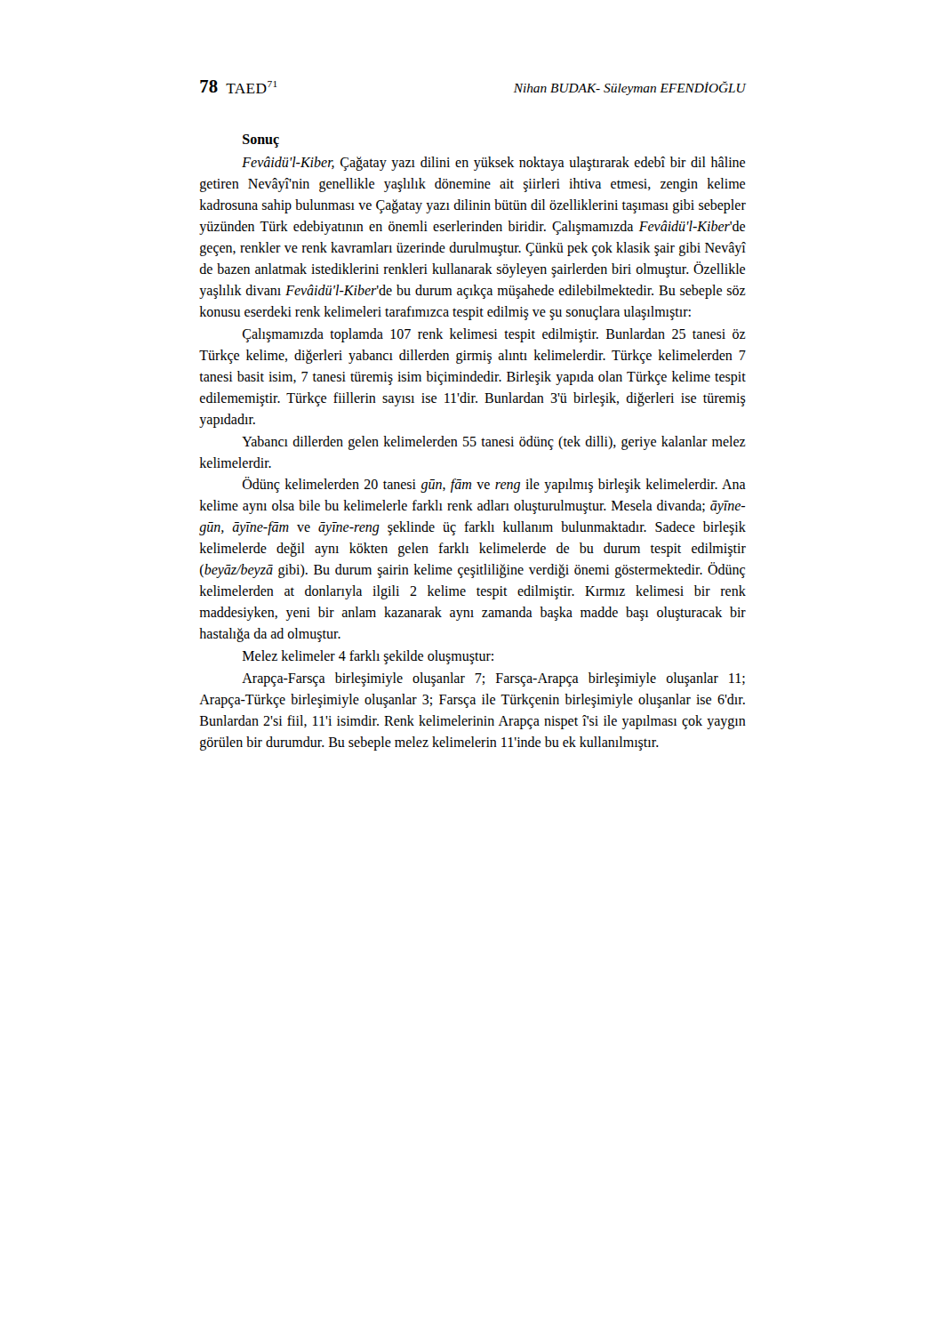78 TAED71
Nihan BUDAK- Süleyman EFENDİOĞLU
Sonuç
Fevâidü'l-Kiber, Çağatay yazı dilini en yüksek noktaya ulaştırarak edebî bir dil hâline getiren Nevâyî'nin genellikle yaşlılık dönemine ait şiirleri ihtiva etmesi, zengin kelime kadrosuna sahip bulunması ve Çağatay yazı dilinin bütün dil özelliklerini taşıması gibi sebepler yüzünden Türk edebiyatının en önemli eserlerinden biridir. Çalışmamızda Fevâidü'l-Kiber'de geçen, renkler ve renk kavramları üzerinde durulmuştur. Çünkü pek çok klasik şair gibi Nevâyî de bazen anlatmak istediklerini renkleri kullanarak söyleyen şairlerden biri olmuştur. Özellikle yaşlılık divanı Fevâidü'l-Kiber'de bu durum açıkça müşahede edilebilmektedir. Bu sebeple söz konusu eserdeki renk kelimeleri tarafımızca tespit edilmiş ve şu sonuçlara ulaşılmıştır:
Çalışmamızda toplamda 107 renk kelimesi tespit edilmiştir. Bunlardan 25 tanesi öz Türkçe kelime, diğerleri yabancı dillerden girmiş alıntı kelimelerdir. Türkçe kelimelerden 7 tanesi basit isim, 7 tanesi türemiş isim biçimindedir. Birleşik yapıda olan Türkçe kelime tespit edilememiştir. Türkçe fiillerin sayısı ise 11'dir. Bunlardan 3'ü birleşik, diğerleri ise türemiş yapıdadır.
Yabancı dillerden gelen kelimelerden 55 tanesi ödünç (tek dilli), geriye kalanlar melez kelimelerdir.
Ödünç kelimelerden 20 tanesi gūn, fām ve reng ile yapılmış birleşik kelimelerdir. Ana kelime aynı olsa bile bu kelimelerle farklı renk adları oluşturulmuştur. Mesela divanda; āyīne-gūn, āyīne-fām ve āyīne-reng şeklinde üç farklı kullanım bulunmaktadır. Sadece birleşik kelimelerde değil aynı kökten gelen farklı kelimelerde de bu durum tespit edilmiştir (beyāz/beyzā gibi). Bu durum şairin kelime çeşitliliğine verdiği önemi göstermektedir. Ödünç kelimelerden at donlarıyla ilgili 2 kelime tespit edilmiştir. Kırmız kelimesi bir renk maddesiyken, yeni bir anlam kazanarak aynı zamanda başka madde başı oluşturacak bir hastalığa da ad olmuştur.
Melez kelimeler 4 farklı şekilde oluşmuştur:
Arapça-Farsça birleşimiyle oluşanlar 7; Farsça-Arapça birleşimiyle oluşanlar 11; Arapça-Türkçe birleşimiyle oluşanlar 3; Farsça ile Türkçenin birleşimiyle oluşanlar ise 6'dır. Bunlardan 2'si fiil, 11'i isimdir. Renk kelimelerinin Arapça nispet î'si ile yapılması çok yaygın görülen bir durumdur. Bu sebeple melez kelimelerin 11'inde bu ek kullanılmıştır.